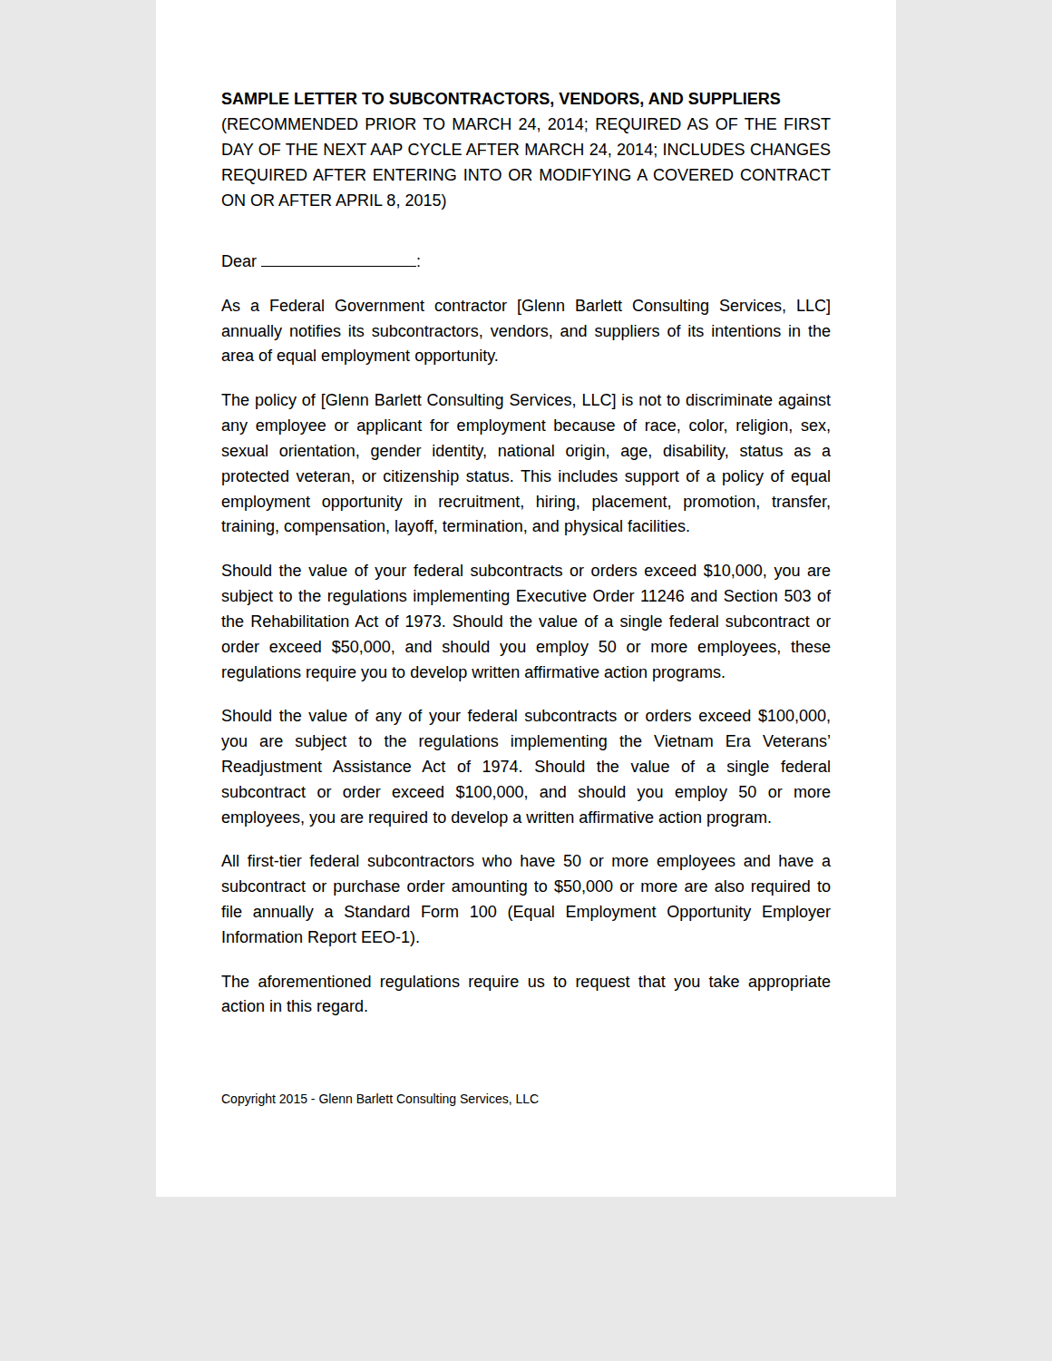Sample letter to subcontractors, vendors, and suppliers
(Recommended prior to March 24, 2014; required as of the first day of the next AAP cycle after March 24, 2014; includes changes required after entering into or modifying a covered contract on or after April 8, 2015)
Dear :
As a Federal Government contractor [Glenn Barlett Consulting Services, LLC] annually notifies its subcontractors, vendors, and suppliers of its intentions in the area of equal employment opportunity.
The policy of [Glenn Barlett Consulting Services, LLC] is not to discriminate against any employee or applicant for employment because of race, color, religion, sex, sexual orientation, gender identity, national origin, age, disability, status as a protected veteran, or citizenship status. This includes support of a policy of equal employment opportunity in recruitment, hiring, placement, promotion, transfer, training, compensation, layoff, termination, and physical facilities.
Should the value of your federal subcontracts or orders exceed $10,000, you are subject to the regulations implementing Executive Order 11246 and Section 503 of the Rehabilitation Act of 1973. Should the value of a single federal subcontract or order exceed $50,000, and should you employ 50 or more employees, these regulations require you to develop written affirmative action programs.
Should the value of any of your federal subcontracts or orders exceed $100,000, you are subject to the regulations implementing the Vietnam Era Veterans’ Readjustment Assistance Act of 1974. Should the value of a single federal subcontract or order exceed $100,000, and should you employ 50 or more employees, you are required to develop a written affirmative action program.
All first-tier federal subcontractors who have 50 or more employees and have a subcontract or purchase order amounting to $50,000 or more are also required to file annually a Standard Form 100 (Equal Employment Opportunity Employer Information Report EEO-1).
The aforementioned regulations require us to request that you take appropriate action in this regard.
Copyright 2015 - Glenn Barlett Consulting Services, LLC